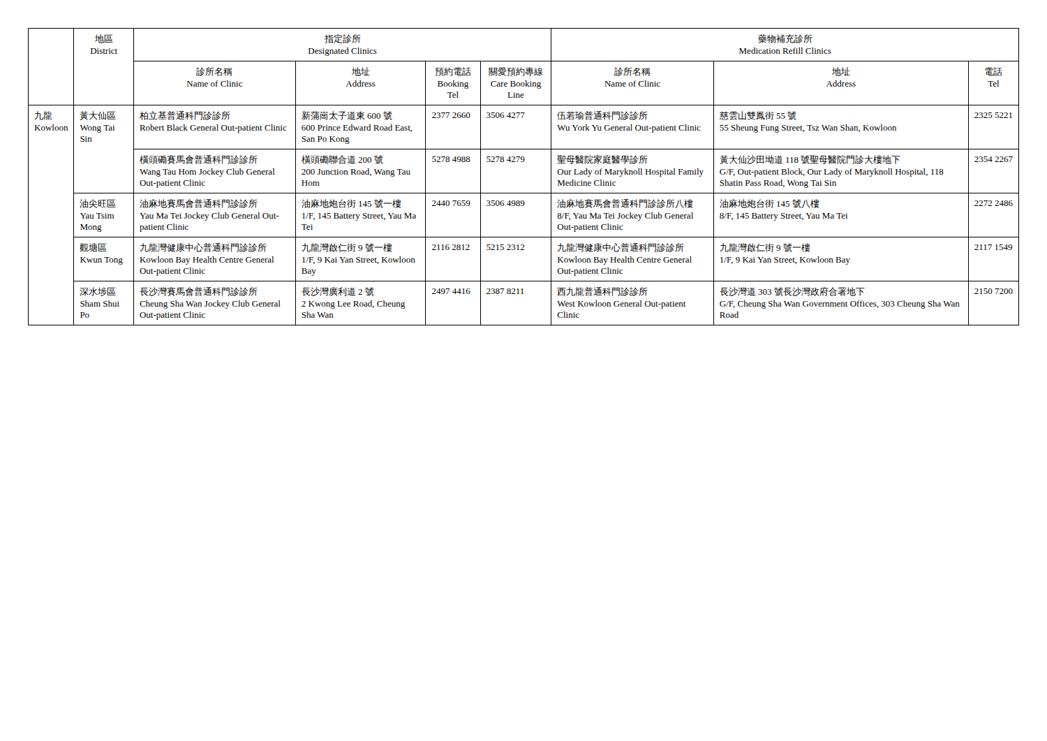| | 地區 District | 指定診所 Designated Clinics | 藥物補充診所 Medication Refill Clinics |
| --- | --- | --- | --- |
| 診所名稱 Name of Clinic | 地址 Address | 預約電話 Booking Tel | 關愛預約專線 Care Booking Line | 診所名稱 Name of Clinic | 地址 Address | 電話 Tel |
| 九龍 Kowloon | 黃大仙區 Wong Tai Sin | 柏立基普通科門診診所 Robert Black General Out-patient Clinic | 新蒲崗太子道東 600 號 600 Prince Edward Road East, San Po Kong | 2377 2660 | 3506 4277 | 伍若瑜普通科門診診所 Wu York Yu General Out-patient Clinic | 慈雲山雙鳳街 55 號 55 Sheung Fung Street, Tsz Wan Shan, Kowloon | 2325 5221 |
| 橫頭磡賽馬會普通科門診診所 Wang Tau Hom Jockey Club General Out-patient Clinic | 橫頭磡聯合道 200 號 200 Junction Road, Wang Tau Hom | 5278 4988 | 5278 4279 | 聖母醫院家庭醫學診所 Our Lady of Maryknoll Hospital Family Medicine Clinic | 黃大仙沙田坳道 118 號聖母醫院門診大樓地下 G/F, Out-patient Block, Our Lady of Maryknoll Hospital, 118 Shatin Pass Road, Wong Tai Sin | 2354 2267 |
| 油尖旺區 Yau Tsim Mong | 油麻地賽馬會普通科門診診所 Yau Ma Tei Jockey Club General Out-patient Clinic | 油麻地炮台街 145 號一樓 1/F, 145 Battery Street, Yau Ma Tei | 2440 7659 | 3506 4989 | 油麻地賽馬會普通科門診診所八樓 8/F, Yau Ma Tei Jockey Club General Out-patient Clinic | 油麻地炮台街 145 號八樓 8/F, 145 Battery Street, Yau Ma Tei | 2272 2486 |
| 觀塘區 Kwun Tong | 九龍灣健康中心普通科門診診所 Kowloon Bay Health Centre General Out-patient Clinic | 九龍灣啟仁街 9 號一樓 1/F, 9 Kai Yan Street, Kowloon Bay | 2116 2812 | 5215 2312 | 九龍灣健康中心普通科門診診所 Kowloon Bay Health Centre General Out-patient Clinic | 九龍灣啟仁街 9 號一樓 1/F, 9 Kai Yan Street, Kowloon Bay | 2117 1549 |
| 深水埗區 Sham Shui Po | 長沙灣賽馬會普通科門診診所 Cheung Sha Wan Jockey Club General Out-patient Clinic | 長沙灣廣利道 2 號 2 Kwong Lee Road, Cheung Sha Wan | 2497 4416 | 2387 8211 | 西九龍普通科門診診所 West Kowloon General Out-patient Clinic | 長沙灣道 303 號長沙灣政府合署地下 G/F, Cheung Sha Wan Government Offices, 303 Cheung Sha Wan Road | 2150 7200 |